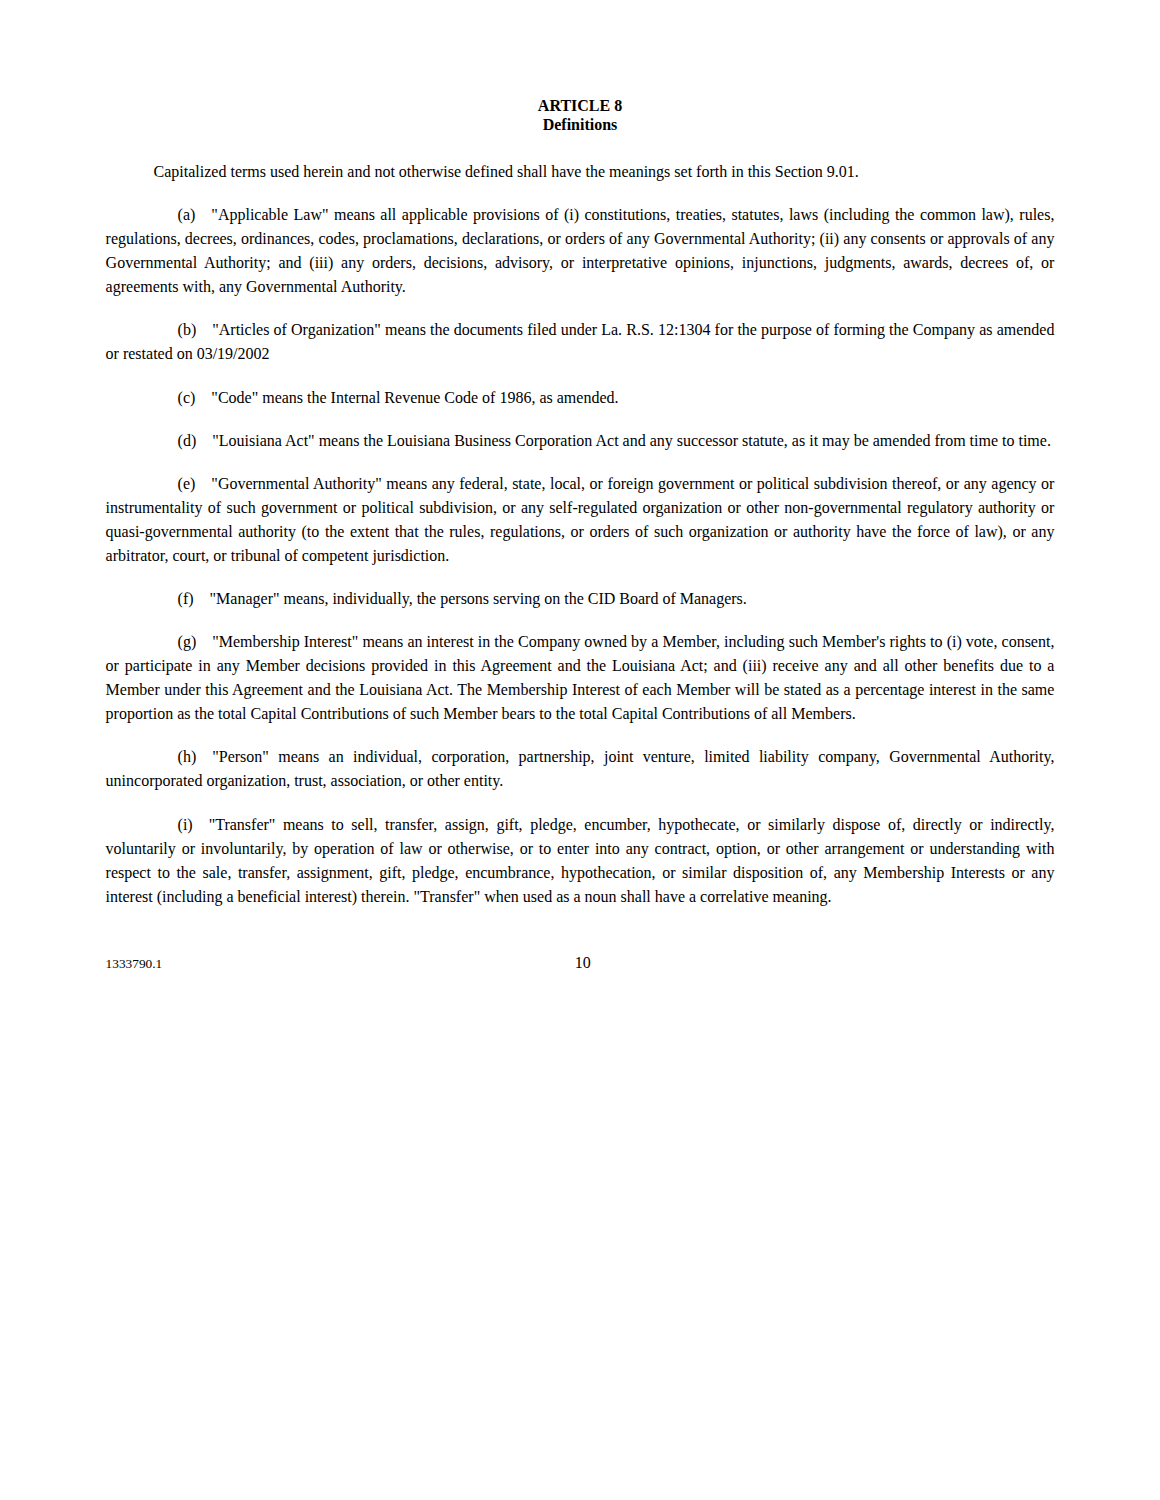ARTICLE 8
Definitions
Capitalized terms used herein and not otherwise defined shall have the meanings set forth in this Section 9.01.
(a) "Applicable Law" means all applicable provisions of (i) constitutions, treaties, statutes, laws (including the common law), rules, regulations, decrees, ordinances, codes, proclamations, declarations, or orders of any Governmental Authority; (ii) any consents or approvals of any Governmental Authority; and (iii) any orders, decisions, advisory, or interpretative opinions, injunctions, judgments, awards, decrees of, or agreements with, any Governmental Authority.
(b) "Articles of Organization" means the documents filed under La. R.S. 12:1304 for the purpose of forming the Company as amended or restated on 03/19/2002
(c) "Code" means the Internal Revenue Code of 1986, as amended.
(d) "Louisiana Act" means the Louisiana Business Corporation Act and any successor statute, as it may be amended from time to time.
(e) "Governmental Authority" means any federal, state, local, or foreign government or political subdivision thereof, or any agency or instrumentality of such government or political subdivision, or any self-regulated organization or other non-governmental regulatory authority or quasi-governmental authority (to the extent that the rules, regulations, or orders of such organization or authority have the force of law), or any arbitrator, court, or tribunal of competent jurisdiction.
(f) "Manager" means, individually, the persons serving on the CID Board of Managers.
(g) "Membership Interest" means an interest in the Company owned by a Member, including such Member's rights to (i) vote, consent, or participate in any Member decisions provided in this Agreement and the Louisiana Act; and (iii) receive any and all other benefits due to a Member under this Agreement and the Louisiana Act. The Membership Interest of each Member will be stated as a percentage interest in the same proportion as the total Capital Contributions of such Member bears to the total Capital Contributions of all Members.
(h) "Person" means an individual, corporation, partnership, joint venture, limited liability company, Governmental Authority, unincorporated organization, trust, association, or other entity.
(i) "Transfer" means to sell, transfer, assign, gift, pledge, encumber, hypothecate, or similarly dispose of, directly or indirectly, voluntarily or involuntarily, by operation of law or otherwise, or to enter into any contract, option, or other arrangement or understanding with respect to the sale, transfer, assignment, gift, pledge, encumbrance, hypothecation, or similar disposition of, any Membership Interests or any interest (including a beneficial interest) therein. "Transfer" when used as a noun shall have a correlative meaning.
1333790.1 10